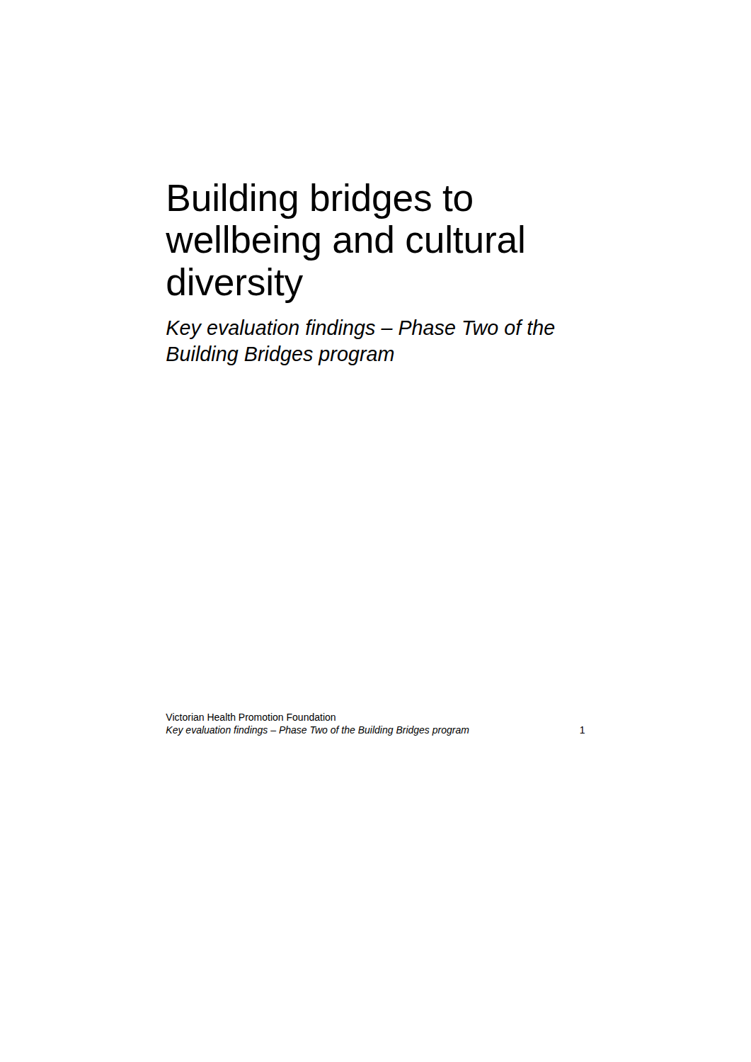Building bridges to wellbeing and cultural diversity
Key evaluation findings – Phase Two of the Building Bridges program
Victorian Health Promotion Foundation Key evaluation findings – Phase Two of the Building Bridges program 1